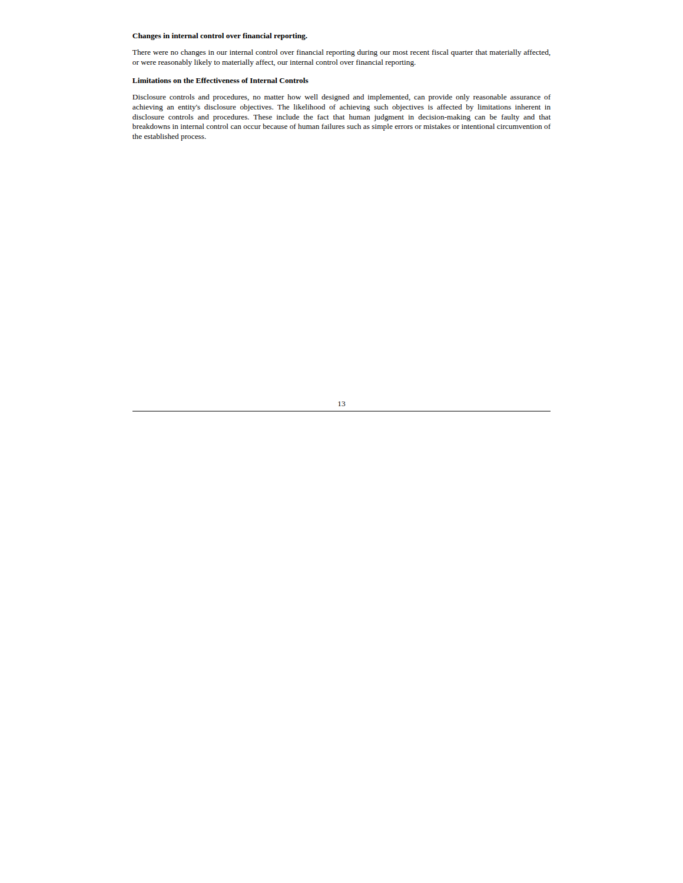Changes in internal control over financial reporting.
There were no changes in our internal control over financial reporting during our most recent fiscal quarter that materially affected, or were reasonably likely to materially affect, our internal control over financial reporting.
Limitations on the Effectiveness of Internal Controls
Disclosure controls and procedures, no matter how well designed and implemented, can provide only reasonable assurance of achieving an entity's disclosure objectives. The likelihood of achieving such objectives is affected by limitations inherent in disclosure controls and procedures. These include the fact that human judgment in decision-making can be faulty and that breakdowns in internal control can occur because of human failures such as simple errors or mistakes or intentional circumvention of the established process.
13